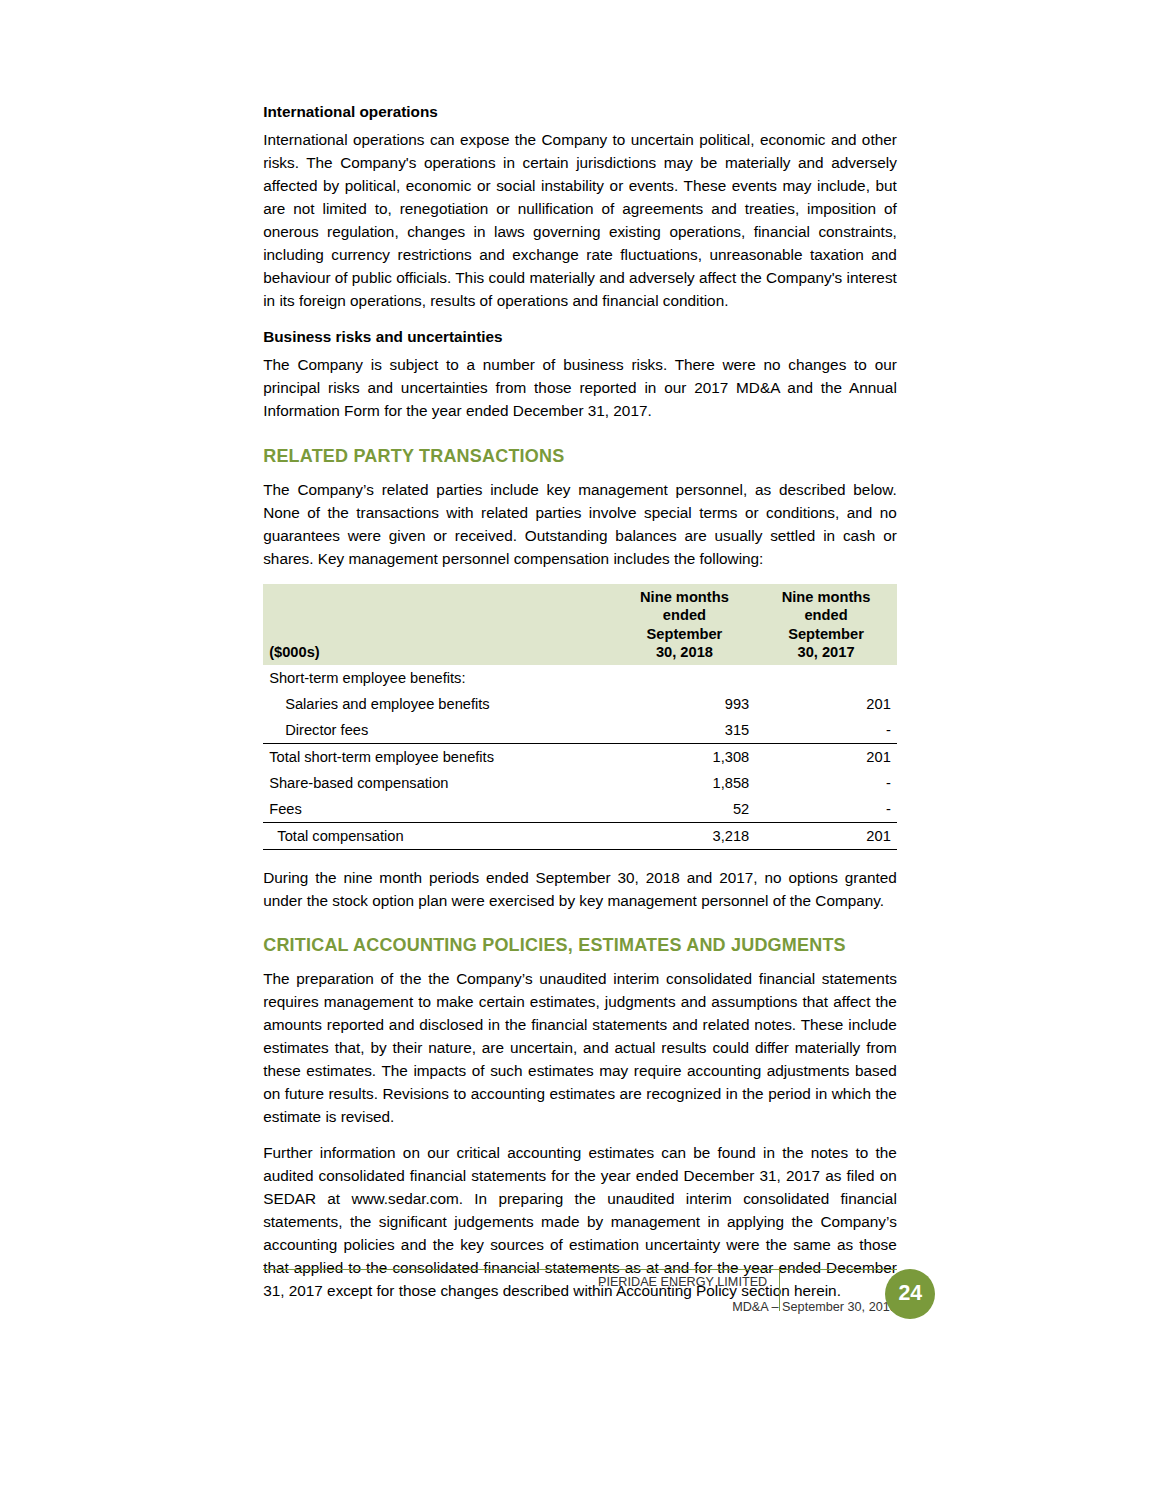International operations
International operations can expose the Company to uncertain political, economic and other risks. The Company's operations in certain jurisdictions may be materially and adversely affected by political, economic or social instability or events. These events may include, but are not limited to, renegotiation or nullification of agreements and treaties, imposition of onerous regulation, changes in laws governing existing operations, financial constraints, including currency restrictions and exchange rate fluctuations, unreasonable taxation and behaviour of public officials. This could materially and adversely affect the Company's interest in its foreign operations, results of operations and financial condition.
Business risks and uncertainties
The Company is subject to a number of business risks. There were no changes to our principal risks and uncertainties from those reported in our 2017 MD&A and the Annual Information Form for the year ended December 31, 2017.
RELATED PARTY TRANSACTIONS
The Company’s related parties include key management personnel, as described below. None of the transactions with related parties involve special terms or conditions, and no guarantees were given or received. Outstanding balances are usually settled in cash or shares. Key management personnel compensation includes the following:
| ($000s) | Nine months ended September 30, 2018 | Nine months ended September 30, 2017 |
| --- | --- | --- |
| Short-term employee benefits: | | |
| Salaries and employee benefits | 993 | 201 |
| Director fees | 315 | - |
| Total short-term employee benefits | 1,308 | 201 |
| Share-based compensation | 1,858 | - |
| Fees | 52 | - |
| Total compensation | 3,218 | 201 |
During the nine month periods ended September 30, 2018 and 2017, no options granted under the stock option plan were exercised by key management personnel of the Company.
CRITICAL ACCOUNTING POLICIES, ESTIMATES AND JUDGMENTS
The preparation of the the Company’s unaudited interim consolidated financial statements requires management to make certain estimates, judgments and assumptions that affect the amounts reported and disclosed in the financial statements and related notes. These include estimates that, by their nature, are uncertain, and actual results could differ materially from these estimates. The impacts of such estimates may require accounting adjustments based on future results. Revisions to accounting estimates are recognized in the period in which the estimate is revised.
Further information on our critical accounting estimates can be found in the notes to the audited consolidated financial statements for the year ended December 31, 2017 as filed on SEDAR at www.sedar.com. In preparing the unaudited interim consolidated financial statements, the significant judgements made by management in applying the Company’s accounting policies and the key sources of estimation uncertainty were the same as those that applied to the consolidated financial statements as at and for the year ended December 31, 2017 except for those changes described within Accounting Policy section herein.
PIERIDAE ENERGY LIMITED
MD&A – September 30, 2018
24